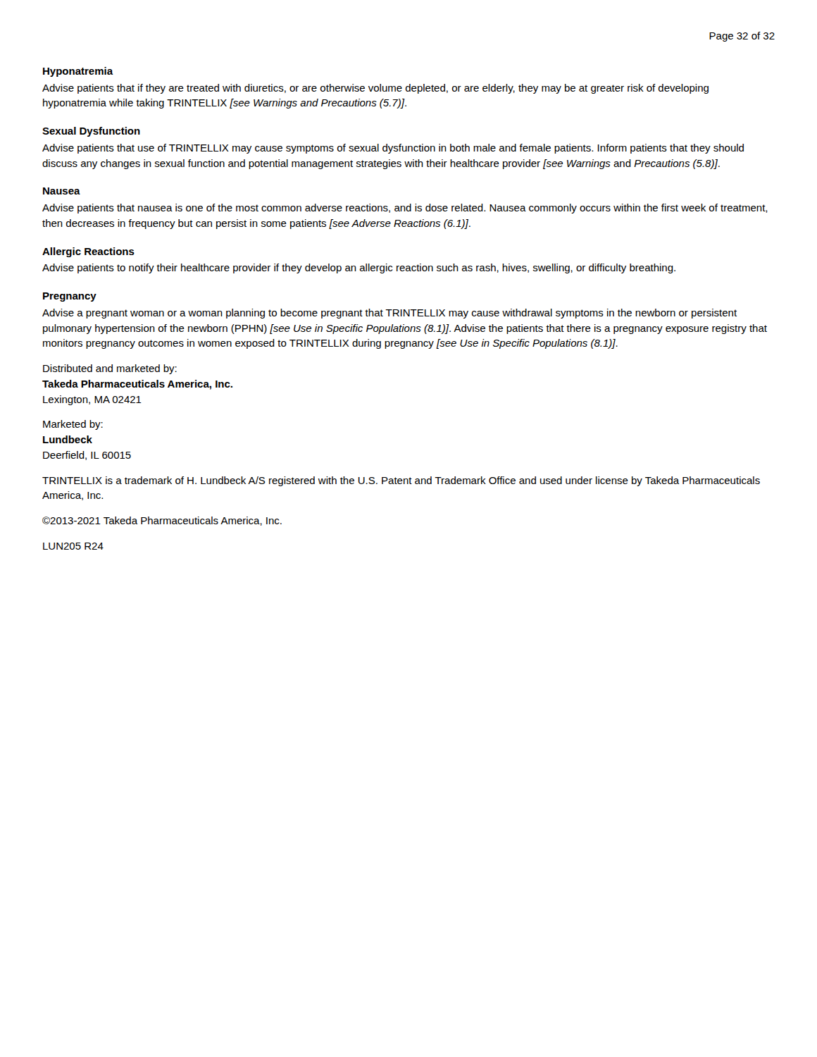Page 32 of 32
Hyponatremia
Advise patients that if they are treated with diuretics, or are otherwise volume depleted, or are elderly, they may be at greater risk of developing hyponatremia while taking TRINTELLIX [see Warnings and Precautions (5.7)].
Sexual Dysfunction
Advise patients that use of TRINTELLIX may cause symptoms of sexual dysfunction in both male and female patients. Inform patients that they should discuss any changes in sexual function and potential management strategies with their healthcare provider [see Warnings and Precautions (5.8)].
Nausea
Advise patients that nausea is one of the most common adverse reactions, and is dose related. Nausea commonly occurs within the first week of treatment, then decreases in frequency but can persist in some patients [see Adverse Reactions (6.1)].
Allergic Reactions
Advise patients to notify their healthcare provider if they develop an allergic reaction such as rash, hives, swelling, or difficulty breathing.
Pregnancy
Advise a pregnant woman or a woman planning to become pregnant that TRINTELLIX may cause withdrawal symptoms in the newborn or persistent pulmonary hypertension of the newborn (PPHN) [see Use in Specific Populations (8.1)]. Advise the patients that there is a pregnancy exposure registry that monitors pregnancy outcomes in women exposed to TRINTELLIX during pregnancy [see Use in Specific Populations (8.1)].
Distributed and marketed by:
Takeda Pharmaceuticals America, Inc.
Lexington, MA 02421
Marketed by:
Lundbeck
Deerfield, IL 60015
TRINTELLIX is a trademark of H. Lundbeck A/S registered with the U.S. Patent and Trademark Office and used under license by Takeda Pharmaceuticals America, Inc.
©2013-2021 Takeda Pharmaceuticals America, Inc.
LUN205 R24